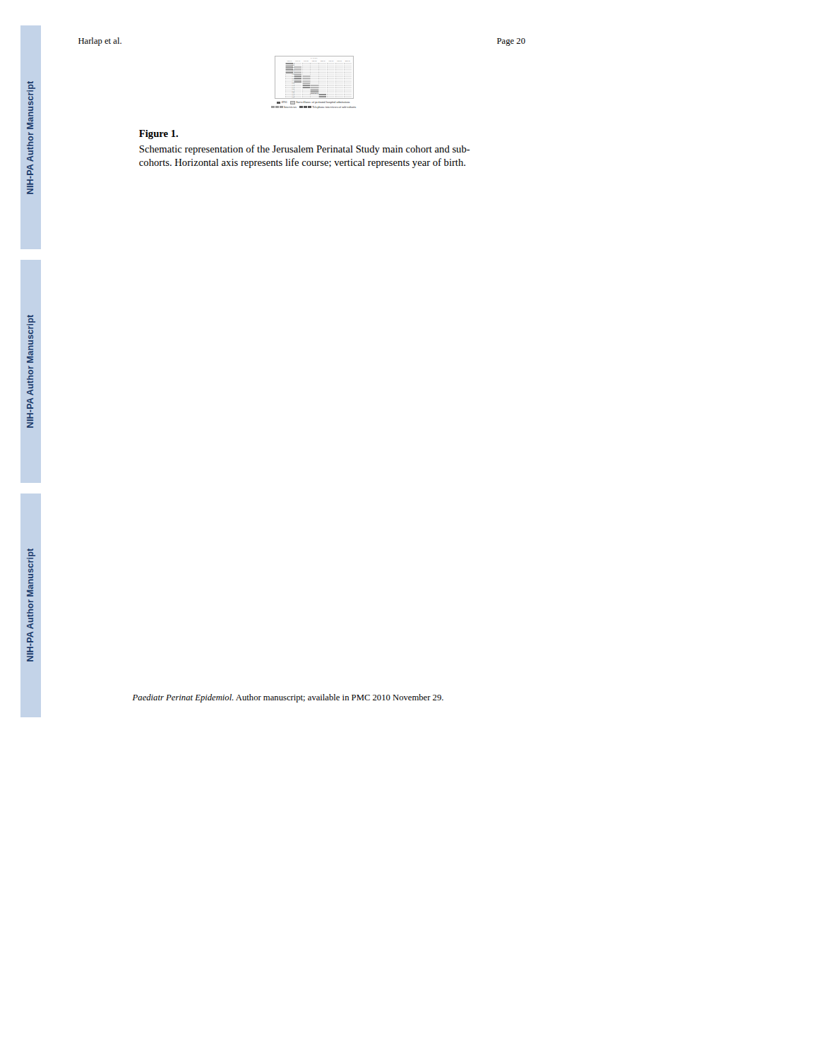NIH-PA Author Manuscript
NIH-PA Author Manuscript
NIH-PA Author Manuscript
Harlap et al.
Page 20
Y e a r
1965–70 1970–75 1975–80 1980–85 1985–90 1990–95 1995–00 2000–05
Year of birth of cohort member
1964
1965
1966
1967
1968
1969
1970
1971
1972
1973
1974
1975
1976
1977
1978
1979
1980
1981
1982
1983
1984
1985
1986
1987
1988
1989
Attained age (y)
JPS1 Surveillance of perinatal hospital admissions Interviews Telephone interviews of sub-cohorts
Figure 1.
Schematic representation of the Jerusalem Perinatal Study main cohort and sub-cohorts. Horizontal axis represents life course; vertical represents year of birth.
Paediatr Perinat Epidemiol. Author manuscript; available in PMC 2010 November 29.